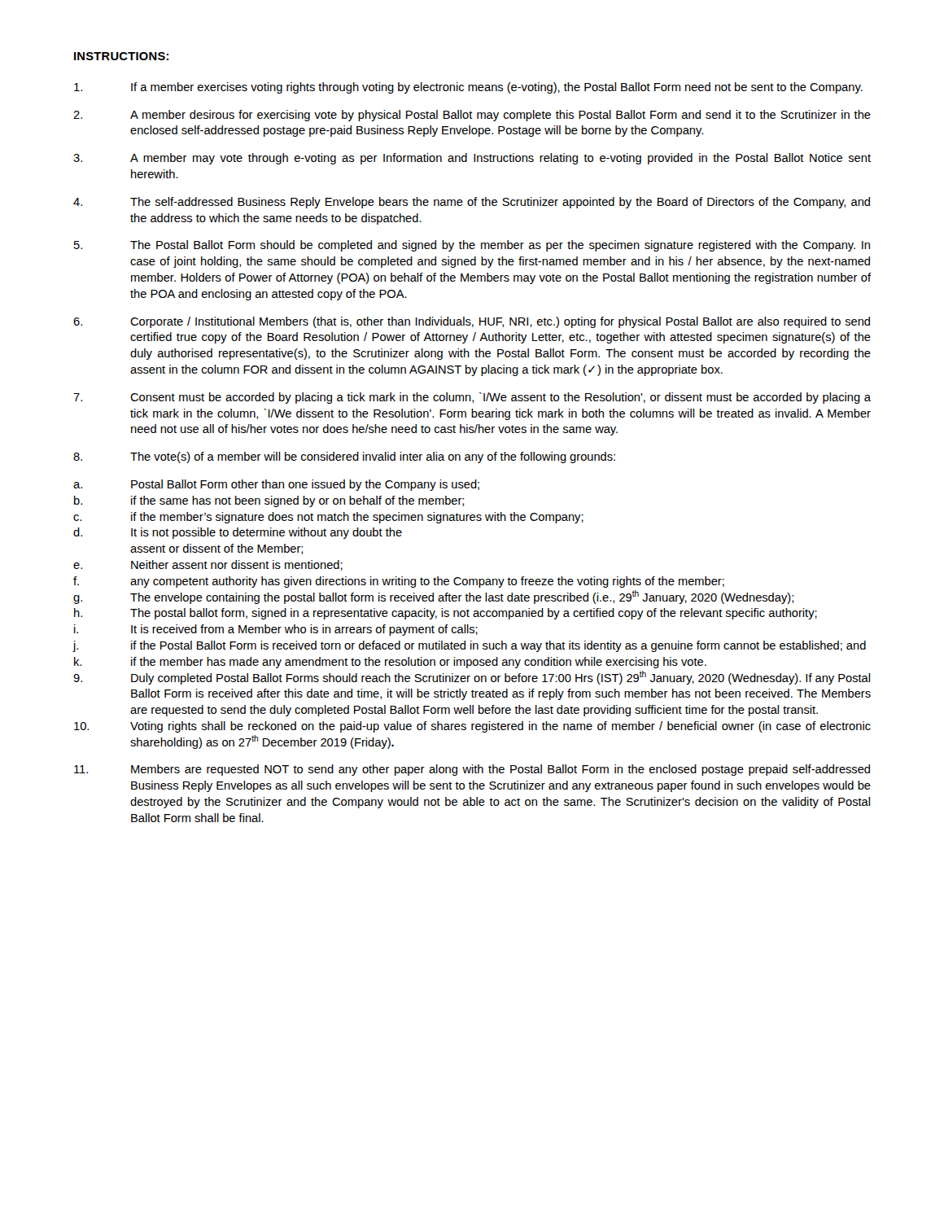INSTRUCTIONS:
1. If a member exercises voting rights through voting by electronic means (e-voting), the Postal Ballot Form need not be sent to the Company.
2. A member desirous for exercising vote by physical Postal Ballot may complete this Postal Ballot Form and send it to the Scrutinizer in the enclosed self-addressed postage pre-paid Business Reply Envelope. Postage will be borne by the Company.
3. A member may vote through e-voting as per Information and Instructions relating to e-voting provided in the Postal Ballot Notice sent herewith.
4. The self-addressed Business Reply Envelope bears the name of the Scrutinizer appointed by the Board of Directors of the Company, and the address to which the same needs to be dispatched.
5. The Postal Ballot Form should be completed and signed by the member as per the specimen signature registered with the Company. In case of joint holding, the same should be completed and signed by the first-named member and in his / her absence, by the next-named member. Holders of Power of Attorney (POA) on behalf of the Members may vote on the Postal Ballot mentioning the registration number of the POA and enclosing an attested copy of the POA.
6. Corporate / Institutional Members (that is, other than Individuals, HUF, NRI, etc.) opting for physical Postal Ballot are also required to send certified true copy of the Board Resolution / Power of Attorney / Authority Letter, etc., together with attested specimen signature(s) of the duly authorised representative(s), to the Scrutinizer along with the Postal Ballot Form. The consent must be accorded by recording the assent in the column FOR and dissent in the column AGAINST by placing a tick mark (✓) in the appropriate box.
7. Consent must be accorded by placing a tick mark in the column, `I/We assent to the Resolution', or dissent must be accorded by placing a tick mark in the column, `I/We dissent to the Resolution'. Form bearing tick mark in both the columns will be treated as invalid. A Member need not use all of his/her votes nor does he/she need to cast his/her votes in the same way.
8. The vote(s) of a member will be considered invalid inter alia on any of the following grounds:
a. Postal Ballot Form other than one issued by the Company is used;
b. if the same has not been signed by or on behalf of the member;
c. if the member’s signature does not match the specimen signatures with the Company;
d. It is not possible to determine without any doubt the
assent or dissent of the Member;
e. Neither assent nor dissent is mentioned;
f. any competent authority has given directions in writing to the Company to freeze the voting rights of the member;
g. The envelope containing the postal ballot form is received after the last date prescribed (i.e., 29th January, 2020 (Wednesday);
h. The postal ballot form, signed in a representative capacity, is not accompanied by a certified copy of the relevant specific authority;
i. It is received from a Member who is in arrears of payment of calls;
j. if the Postal Ballot Form is received torn or defaced or mutilated in such a way that its identity as a genuine form cannot be established; and
k. if the member has made any amendment to the resolution or imposed any condition while exercising his vote.
9. Duly completed Postal Ballot Forms should reach the Scrutinizer on or before 17:00 Hrs (IST) 29th January, 2020 (Wednesday). If any Postal Ballot Form is received after this date and time, it will be strictly treated as if reply from such member has not been received. The Members are requested to send the duly completed Postal Ballot Form well before the last date providing sufficient time for the postal transit.
10. Voting rights shall be reckoned on the paid-up value of shares registered in the name of member / beneficial owner (in case of electronic shareholding) as on 27th December 2019 (Friday).
11. Members are requested NOT to send any other paper along with the Postal Ballot Form in the enclosed postage prepaid self-addressed Business Reply Envelopes as all such envelopes will be sent to the Scrutinizer and any extraneous paper found in such envelopes would be destroyed by the Scrutinizer and the Company would not be able to act on the same. The Scrutinizer's decision on the validity of Postal Ballot Form shall be final.